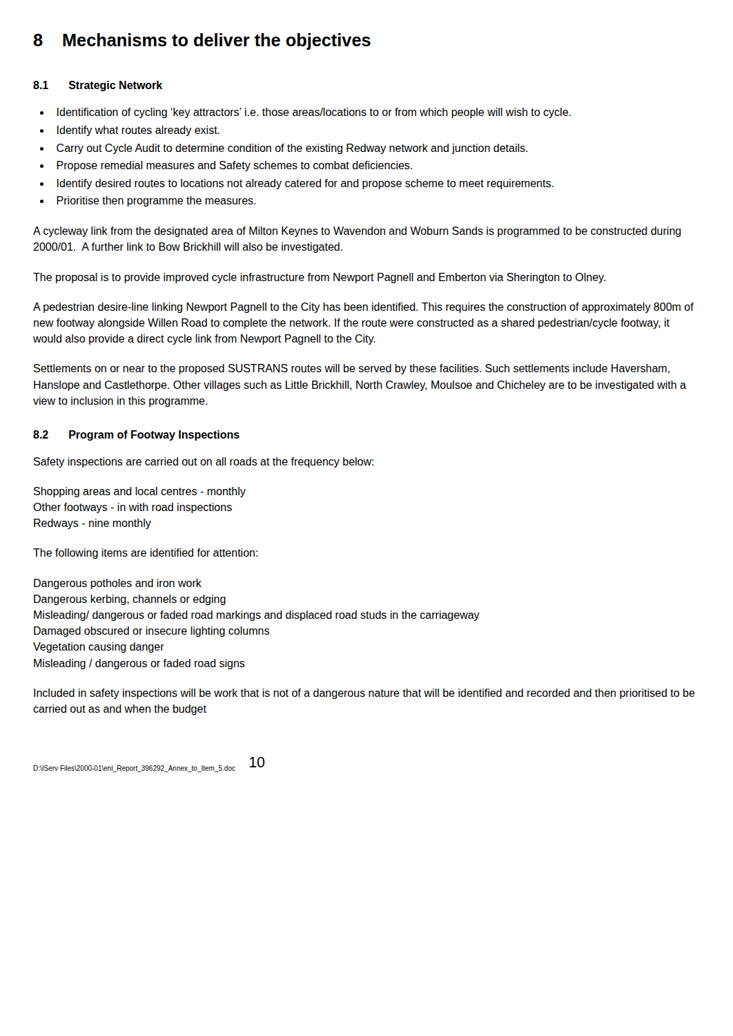8 Mechanisms to deliver the objectives
8.1 Strategic Network
Identification of cycling ‘key attractors’ i.e. those areas/locations to or from which people will wish to cycle.
Identify what routes already exist.
Carry out Cycle Audit to determine condition of the existing Redway network and junction details.
Propose remedial measures and Safety schemes to combat deficiencies.
Identify desired routes to locations not already catered for and propose scheme to meet requirements.
Prioritise then programme the measures.
A cycleway link from the designated area of Milton Keynes to Wavendon and Woburn Sands is programmed to be constructed during 2000/01. A further link to Bow Brickhill will also be investigated.
The proposal is to provide improved cycle infrastructure from Newport Pagnell and Emberton via Sherington to Olney.
A pedestrian desire-line linking Newport Pagnell to the City has been identified. This requires the construction of approximately 800m of new footway alongside Willen Road to complete the network. If the route were constructed as a shared pedestrian/cycle footway, it would also provide a direct cycle link from Newport Pagnell to the City.
Settlements on or near to the proposed SUSTRANS routes will be served by these facilities. Such settlements include Haversham, Hanslope and Castlethorpe. Other villages such as Little Brickhill, North Crawley, Moulsoe and Chicheley are to be investigated with a view to inclusion in this programme.
8.2 Program of Footway Inspections
Safety inspections are carried out on all roads at the frequency below:
Shopping areas and local centres - monthly
Other footways - in with road inspections
Redways - nine monthly
The following items are identified for attention:
Dangerous potholes and iron work
Dangerous kerbing, channels or edging
Misleading/ dangerous or faded road markings and displaced road studs in the carriageway
Damaged obscured or insecure lighting columns
Vegetation causing danger
Misleading / dangerous or faded road signs
Included in safety inspections will be work that is not of a dangerous nature that will be identified and recorded and then prioritised to be carried out as and when the budget
D:\IServ Files\2000-01\enl_Report_396292_Annex_to_Item_5.doc 10